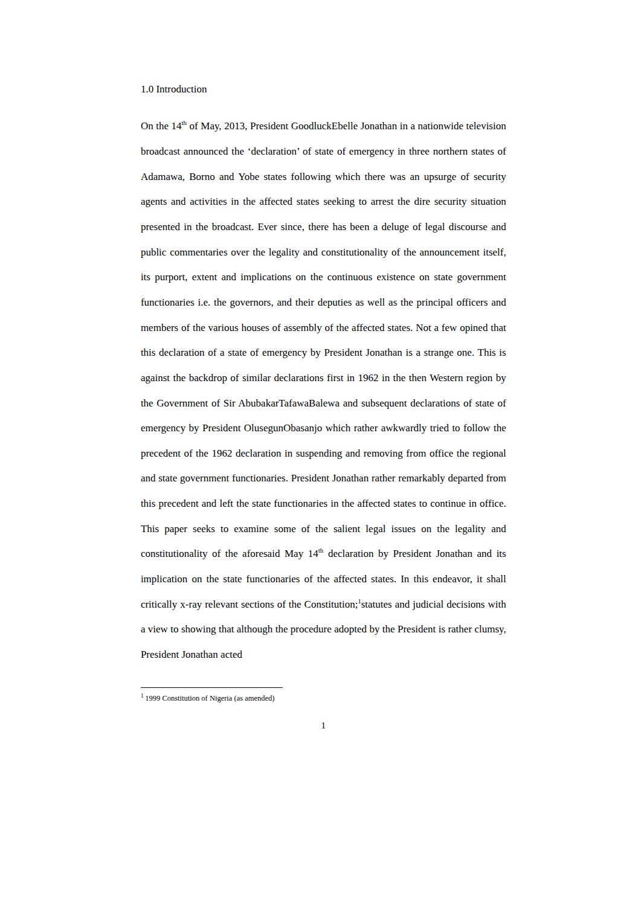1.0 Introduction
On the 14th of May, 2013, President GoodluckEbelle Jonathan in a nationwide television broadcast announced the ‘declaration’ of state of emergency in three northern states of Adamawa, Borno and Yobe states following which there was an upsurge of security agents and activities in the affected states seeking to arrest the dire security situation presented in the broadcast. Ever since, there has been a deluge of legal discourse and public commentaries over the legality and constitutionality of the announcement itself, its purport, extent and implications on the continuous existence on state government functionaries i.e. the governors, and their deputies as well as the principal officers and members of the various houses of assembly of the affected states. Not a few opined that this declaration of a state of emergency by President Jonathan is a strange one. This is against the backdrop of similar declarations first in 1962 in the then Western region by the Government of Sir AbubakarTafawaBalewa and subsequent declarations of state of emergency by President OlusegunObasanjo which rather awkwardly tried to follow the precedent of the 1962 declaration in suspending and removing from office the regional and state government functionaries. President Jonathan rather remarkably departed from this precedent and left the state functionaries in the affected states to continue in office. This paper seeks to examine some of the salient legal issues on the legality and constitutionality of the aforesaid May 14th declaration by President Jonathan and its implication on the state functionaries of the affected states. In this endeavor, it shall critically x-ray relevant sections of the Constitution;1statutes and judicial decisions with a view to showing that although the procedure adopted by the President is rather clumsy, President Jonathan acted
11999 Constitution of Nigeria (as amended)
1